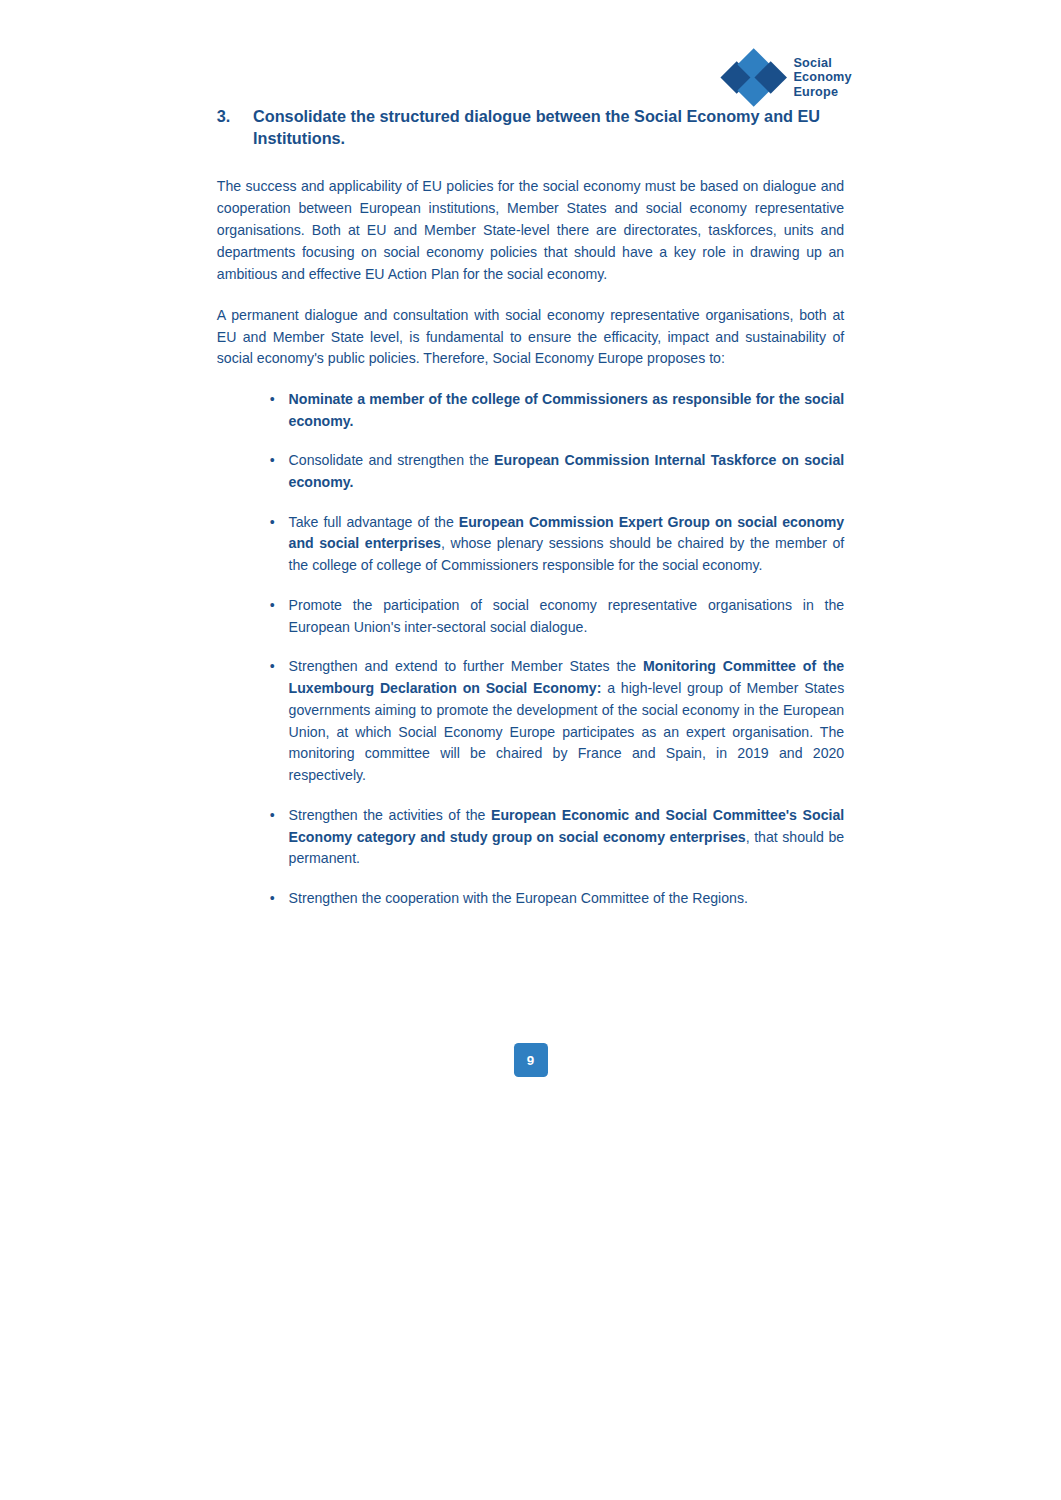Social
Economy
Europe
3. Consolidate the structured dialogue between the Social Economy and EU Institutions.
The success and applicability of EU policies for the social economy must be based on dialogue and cooperation between European institutions, Member States and social economy representative organisations. Both at EU and Member State-level there are directorates, taskforces, units and departments focusing on social economy policies that should have a key role in drawing up an ambitious and effective EU Action Plan for the social economy.
A permanent dialogue and consultation with social economy representative organisations, both at EU and Member State level, is fundamental to ensure the efficacity, impact and sustainability of social economy's public policies. Therefore, Social Economy Europe proposes to:
Nominate a member of the college of Commissioners as responsible for the social economy.
Consolidate and strengthen the European Commission Internal Taskforce on social economy.
Take full advantage of the European Commission Expert Group on social economy and social enterprises, whose plenary sessions should be chaired by the member of the college of college of Commissioners responsible for the social economy.
Promote the participation of social economy representative organisations in the European Union's inter-sectoral social dialogue.
Strengthen and extend to further Member States the Monitoring Committee of the Luxembourg Declaration on Social Economy: a high-level group of Member States governments aiming to promote the development of the social economy in the European Union, at which Social Economy Europe participates as an expert organisation. The monitoring committee will be chaired by France and Spain, in 2019 and 2020 respectively.
Strengthen the activities of the European Economic and Social Committee's Social Economy category and study group on social economy enterprises, that should be permanent.
Strengthen the cooperation with the European Committee of the Regions.
9